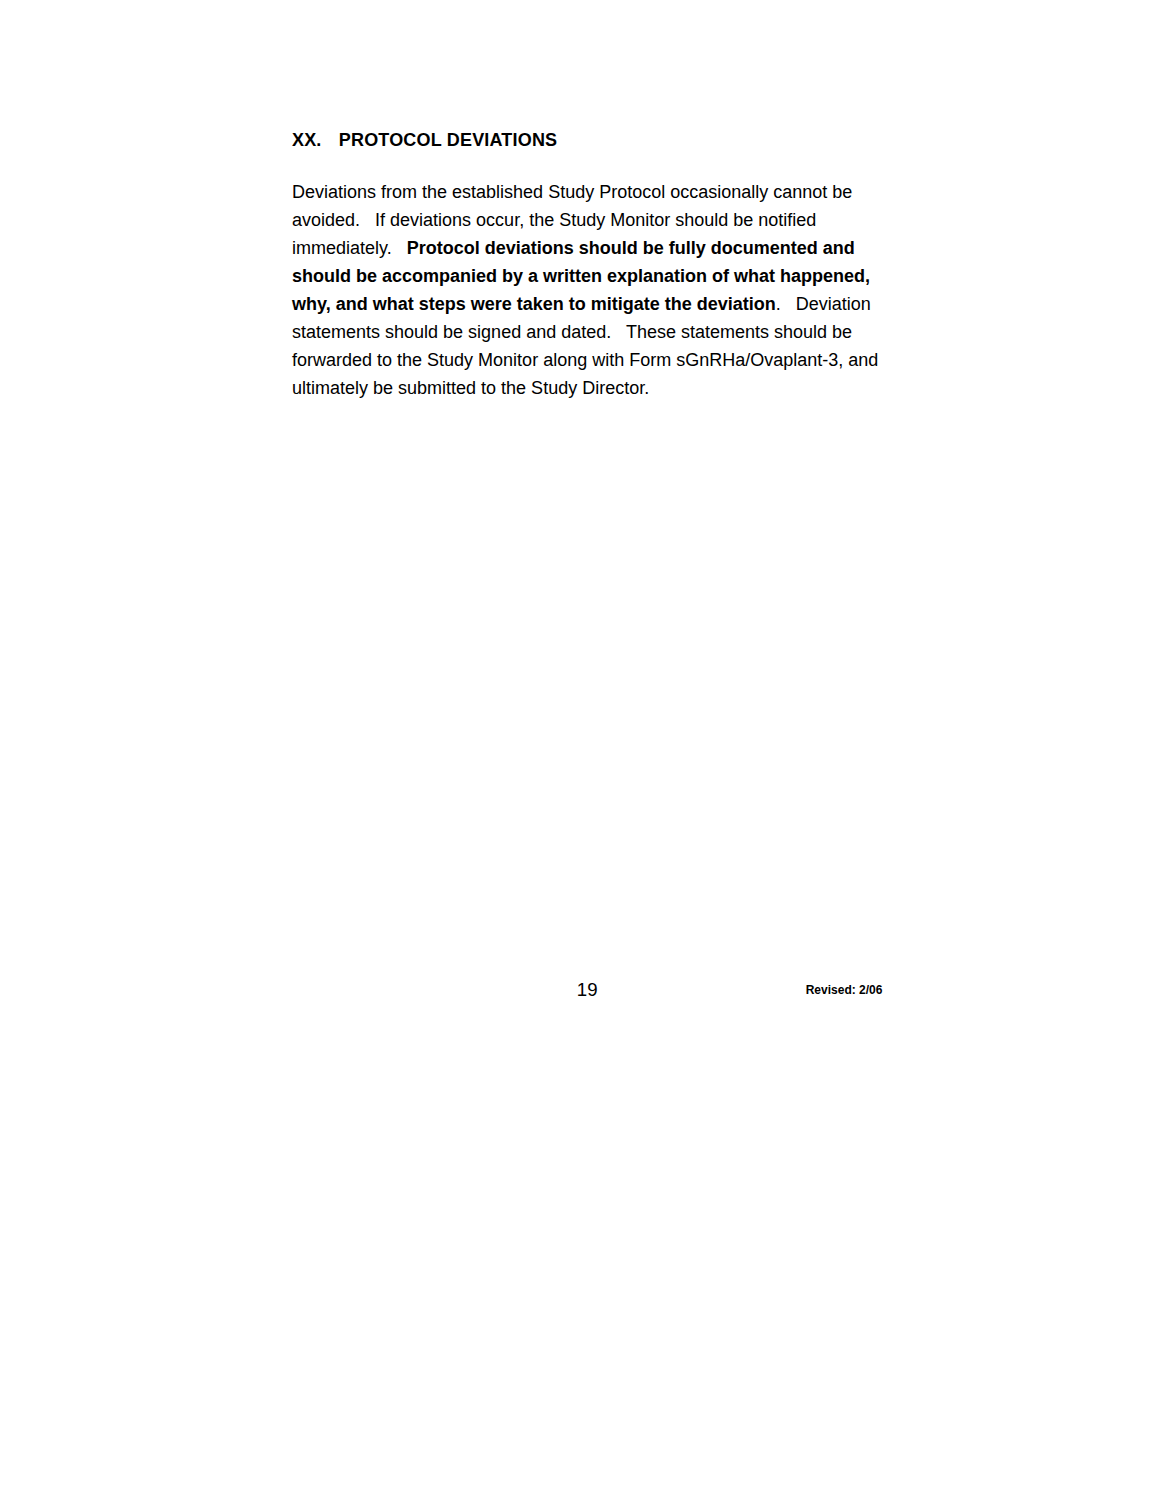XX. PROTOCOL DEVIATIONS
Deviations from the established Study Protocol occasionally cannot be avoided. If deviations occur, the Study Monitor should be notified immediately. Protocol deviations should be fully documented and should be accompanied by a written explanation of what happened, why, and what steps were taken to mitigate the deviation. Deviation statements should be signed and dated. These statements should be forwarded to the Study Monitor along with Form sGnRHa/Ovaplant-3, and ultimately be submitted to the Study Director.
19 Revised: 2/06